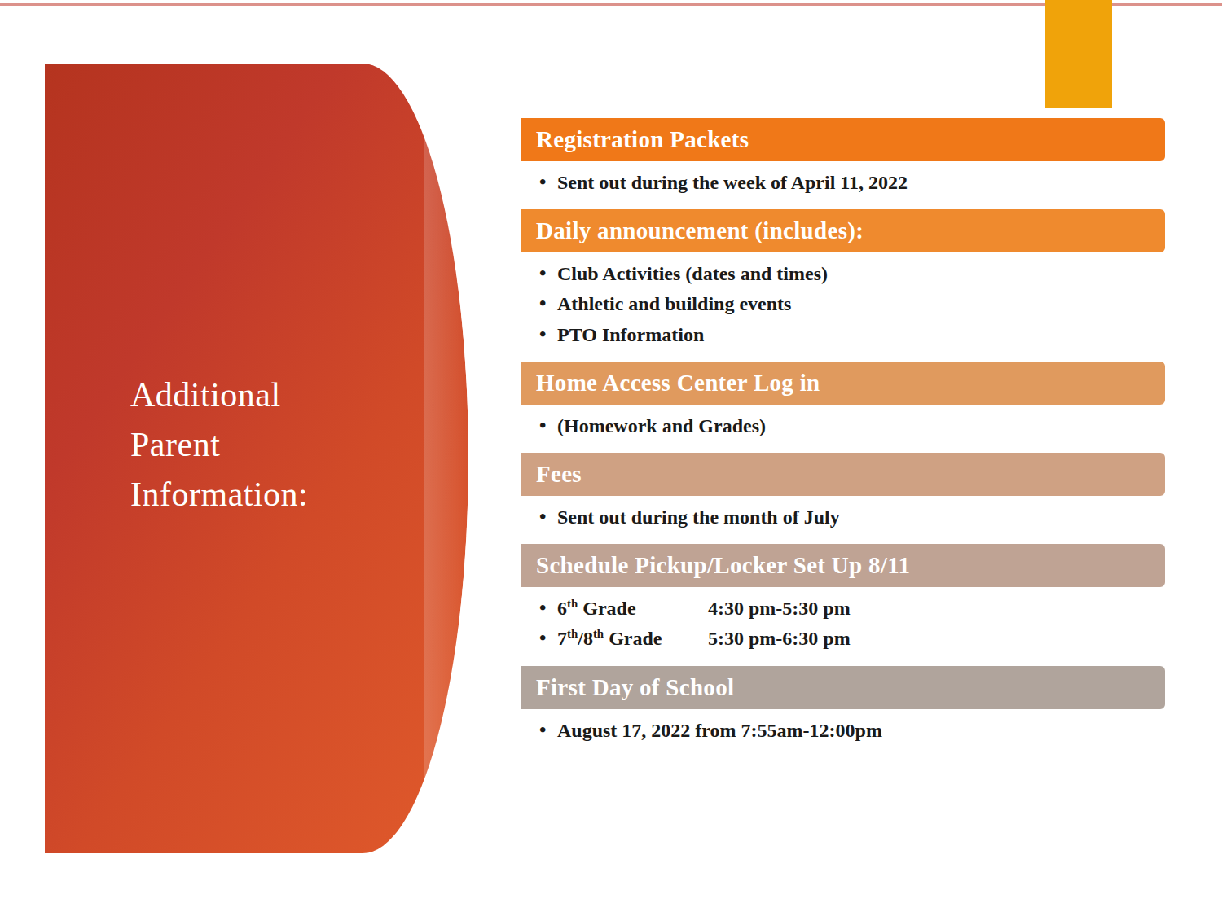Additional
Parent
Information:
Registration Packets
Sent out during the week of April 11, 2022
Daily announcement (includes):
Club Activities (dates and times)
Athletic and building events
PTO Information
Home Access Center Log in
(Homework and Grades)
Fees
Sent out during the month of July
Schedule Pickup/Locker Set Up 8/11
6th Grade4:30 pm-5:30 pm
7th/8th Grade5:30 pm-6:30 pm
First Day of School
August 17, 2022 from 7:55am-12:00pm